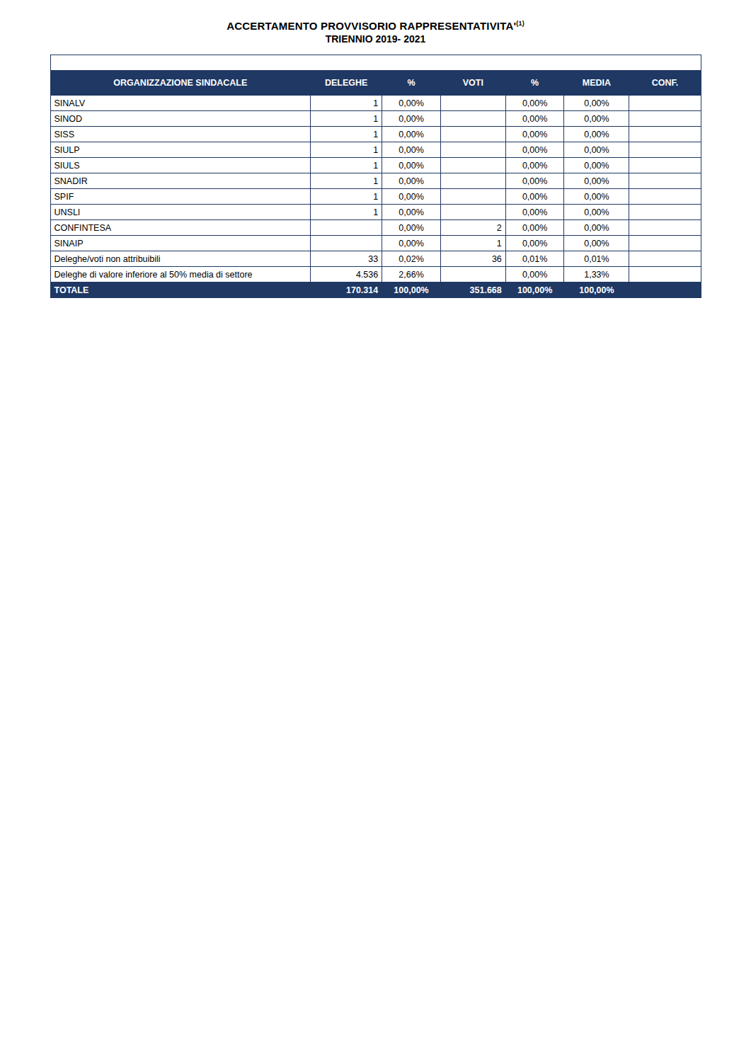ACCERTAMENTO PROVVISORIO RAPPRESENTATIVITA'(1)
TRIENNIO 2019- 2021
| COMPARTO FUNZIONI LOCALI |
| ORGANIZZAZIONE SINDACALE | DELEGHE | % | VOTI | % | MEDIA | CONF. |
| SINALV | 1 | 0,00% | | 0,00% | 0,00% | |
| SINOD | 1 | 0,00% | | 0,00% | 0,00% | |
| SISS | 1 | 0,00% | | 0,00% | 0,00% | |
| SIULP | 1 | 0,00% | | 0,00% | 0,00% | |
| SIULS | 1 | 0,00% | | 0,00% | 0,00% | |
| SNADIR | 1 | 0,00% | | 0,00% | 0,00% | |
| SPIF | 1 | 0,00% | | 0,00% | 0,00% | |
| UNSLI | 1 | 0,00% | | 0,00% | 0,00% | |
| CONFINTESA | | 0,00% | 2 | 0,00% | 0,00% | |
| SINAIP | | 0,00% | 1 | 0,00% | 0,00% | |
| Deleghe/voti non attribuibili | 33 | 0,02% | 36 | 0,01% | 0,01% | |
| Deleghe di valore inferiore al 50% media di settore | 4.536 | 2,66% | | 0,00% | 1,33% | |
| TOTALE | 170.314 | 100,00% | 351.668 | 100,00% | 100,00% | |